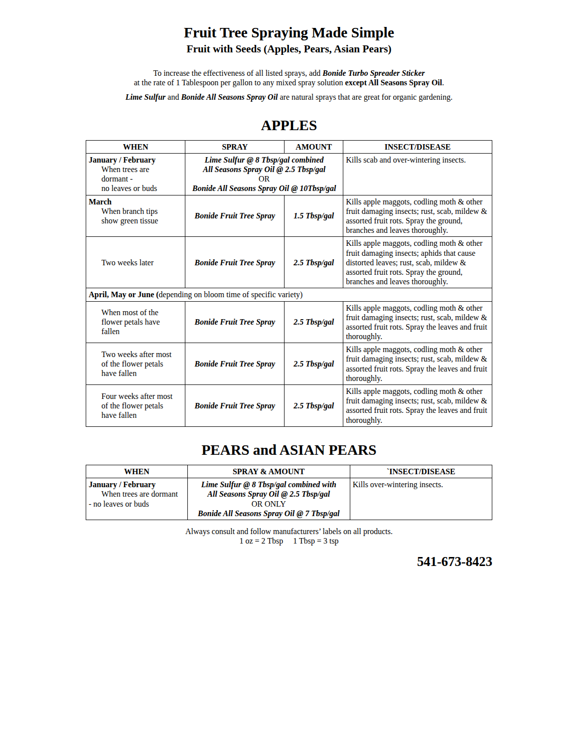Fruit Tree Spraying Made Simple
Fruit with Seeds (Apples, Pears, Asian Pears)
To increase the effectiveness of all listed sprays, add Bonide Turbo Spreader Sticker
at the rate of 1 Tablespoon per gallon to any mixed spray solution except All Seasons Spray Oil.
Lime Sulfur and Bonide All Seasons Spray Oil are natural sprays that are great for organic gardening.
APPLES
| WHEN | SPRAY | AMOUNT | INSECT/DISEASE |
| --- | --- | --- | --- |
| January / February When trees are dormant - no leaves or buds | Lime Sulfur @ 8 Tbsp/gal combined All Seasons Spray Oil @ 2.5 Tbsp/gal OR Bonide All Seasons Spray Oil @ 10Tbsp/gal | Kills scab and over-wintering insects. |
| March When branch tips show green tissue | Bonide Fruit Tree Spray | 1.5 Tbsp/gal | Kills apple maggots, codling moth & other fruit damaging insects; rust, scab, mildew & assorted fruit rots. Spray the ground, branches and leaves thoroughly. |
| Two weeks later | Bonide Fruit Tree Spray | 2.5 Tbsp/gal | Kills apple maggots, codling moth & other fruit damaging insects; aphids that cause distorted leaves; rust, scab, mildew & assorted fruit rots. Spray the ground, branches and leaves thoroughly. |
| April, May or June ( depending on bloom time of specific variety) |
| When most of the flower petals have fallen | Bonide Fruit Tree Spray | 2.5 Tbsp/gal | Kills apple maggots, codling moth & other fruit damaging insects; rust, scab, mildew & assorted fruit rots. Spray the leaves and fruit thoroughly. |
| Two weeks after most of the flower petals have fallen | Bonide Fruit Tree Spray | 2.5 Tbsp/gal | Kills apple maggots, codling moth & other fruit damaging insects; rust, scab, mildew & assorted fruit rots. Spray the leaves and fruit thoroughly. |
| Four weeks after most of the flower petals have fallen | Bonide Fruit Tree Spray | 2.5 Tbsp/gal | Kills apple maggots, codling moth & other fruit damaging insects; rust, scab, mildew & assorted fruit rots. Spray the leaves and fruit thoroughly. |
PEARS and ASIAN PEARS
| WHEN | SPRAY & AMOUNT | `INSECT/DISEASE |
| --- | --- | --- |
| January / February When trees are dormant - no leaves or buds | Lime Sulfur @ 8 Tbsp/gal combined with All Seasons Spray Oil @ 2.5 Tbsp/gal OR ONLY Bonide All Seasons Spray Oil @ 7 Tbsp/gal | Kills over-wintering insects. |
Always consult and follow manufacturers’ labels on all products.
1 oz = 2 Tbsp 1 Tbsp = 3 tsp
541-673-8423